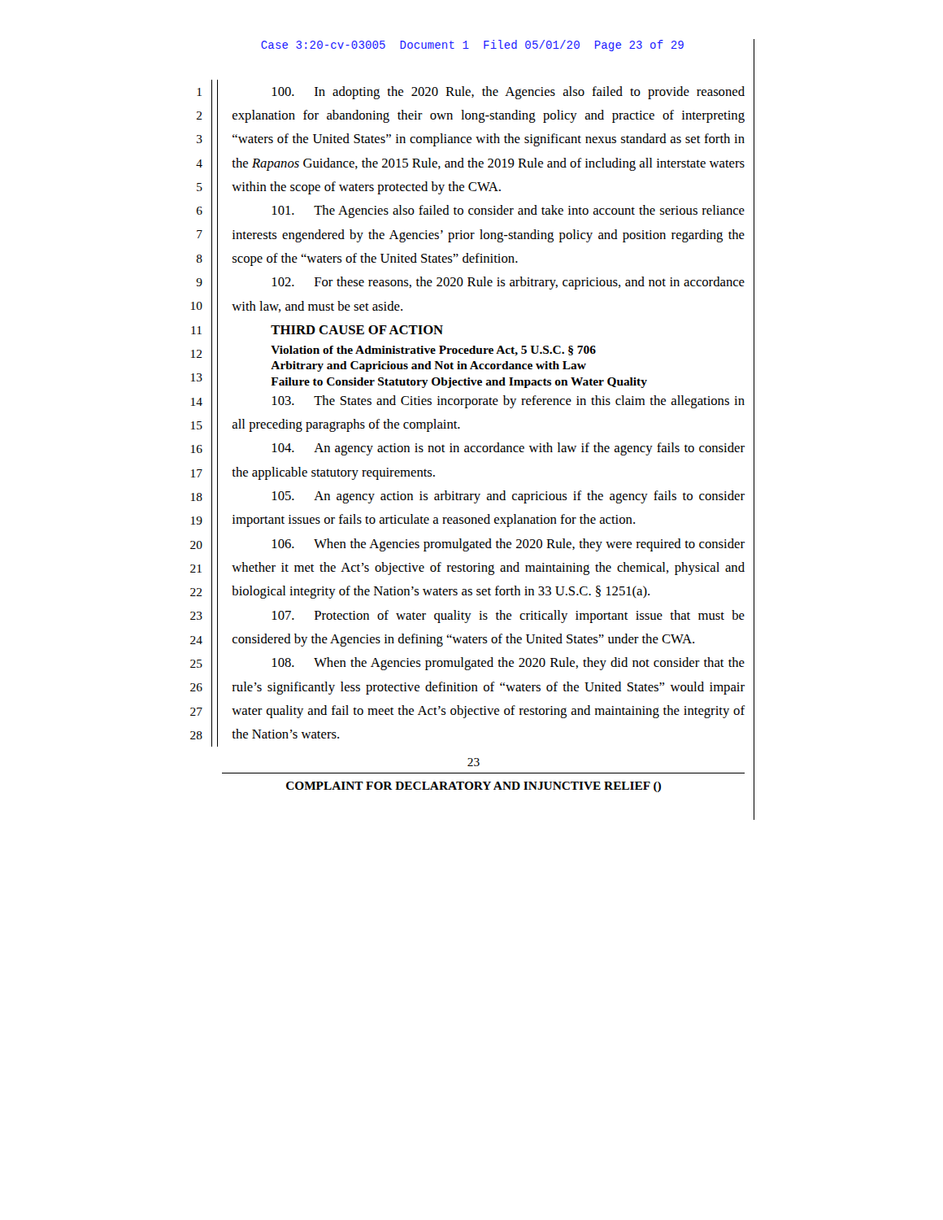Case 3:20-cv-03005 Document 1 Filed 05/01/20 Page 23 of 29
1
2
3
4
5
6
7
8
9
10
11
12
13
14
15
16
17
18
19
20
21
22
23
24
25
26
27
28
100. In adopting the 2020 Rule, the Agencies also failed to provide reasoned explanation for abandoning their own long-standing policy and practice of interpreting “waters of the United States” in compliance with the significant nexus standard as set forth in the Rapanos Guidance, the 2015 Rule, and the 2019 Rule and of including all interstate waters within the scope of waters protected by the CWA.
101. The Agencies also failed to consider and take into account the serious reliance interests engendered by the Agencies’ prior long-standing policy and position regarding the scope of the “waters of the United States” definition.
102. For these reasons, the 2020 Rule is arbitrary, capricious, and not in accordance with law, and must be set aside.
THIRD CAUSE OF ACTION
Violation of the Administrative Procedure Act, 5 U.S.C. § 706
Arbitrary and Capricious and Not in Accordance with Law
Failure to Consider Statutory Objective and Impacts on Water Quality
103. The States and Cities incorporate by reference in this claim the allegations in all preceding paragraphs of the complaint.
104. An agency action is not in accordance with law if the agency fails to consider the applicable statutory requirements.
105. An agency action is arbitrary and capricious if the agency fails to consider important issues or fails to articulate a reasoned explanation for the action.
106. When the Agencies promulgated the 2020 Rule, they were required to consider whether it met the Act’s objective of restoring and maintaining the chemical, physical and biological integrity of the Nation’s waters as set forth in 33 U.S.C. § 1251(a).
107. Protection of water quality is the critically important issue that must be considered by the Agencies in defining “waters of the United States” under the CWA.
108. When the Agencies promulgated the 2020 Rule, they did not consider that the rule’s significantly less protective definition of “waters of the United States” would impair water quality and fail to meet the Act’s objective of restoring and maintaining the integrity of the Nation’s waters.
23
COMPLAINT FOR DECLARATORY AND INJUNCTIVE RELIEF ()